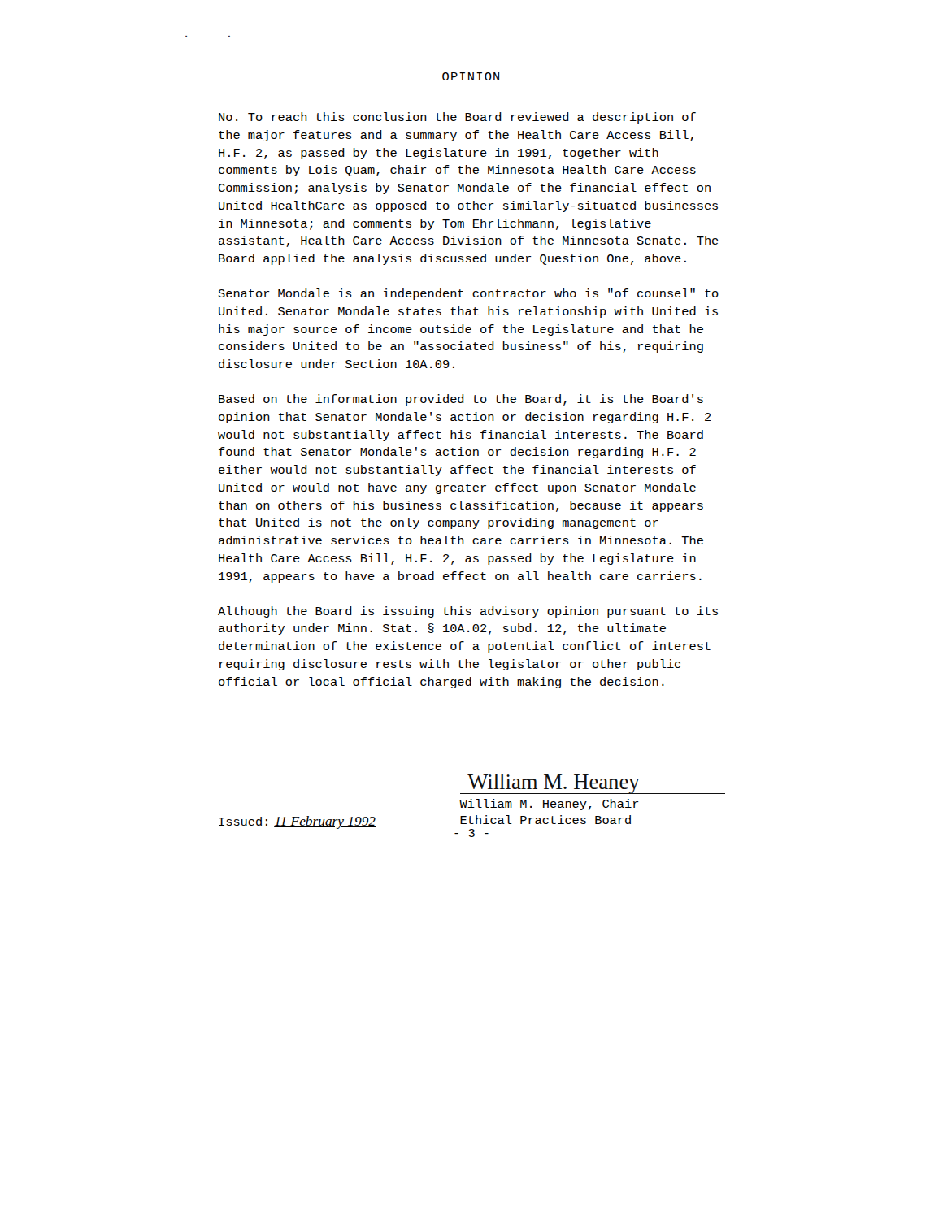. .
OPINION
No. To reach this conclusion the Board reviewed a description of the major features and a summary of the Health Care Access Bill, H.F. 2, as passed by the Legislature in 1991, together with comments by Lois Quam, chair of the Minnesota Health Care Access Commission; analysis by Senator Mondale of the financial effect on United HealthCare as opposed to other similarly-situated businesses in Minnesota; and comments by Tom Ehrlichmann, legislative assistant, Health Care Access Division of the Minnesota Senate. The Board applied the analysis discussed under Question One, above.
Senator Mondale is an independent contractor who is "of counsel" to United. Senator Mondale states that his relationship with United is his major source of income outside of the Legislature and that he considers United to be an "associated business" of his, requiring disclosure under Section 10A.09.
Based on the information provided to the Board, it is the Board's opinion that Senator Mondale's action or decision regarding H.F. 2 would not substantially affect his financial interests. The Board found that Senator Mondale's action or decision regarding H.F. 2 either would not substantially affect the financial interests of United or would not have any greater effect upon Senator Mondale than on others of his business classification, because it appears that United is not the only company providing management or administrative services to health care carriers in Minnesota. The Health Care Access Bill, H.F. 2, as passed by the Legislature in 1991, appears to have a broad effect on all health care carriers.
Although the Board is issuing this advisory opinion pursuant to its authority under Minn. Stat. § 10A.02, subd. 12, the ultimate determination of the existence of a potential conflict of interest requiring disclosure rests with the legislator or other public official or local official charged with making the decision.
Issued:11 February 1992
William M. Heaney
William M. Heaney, Chair
Ethical Practices Board
- 3 -